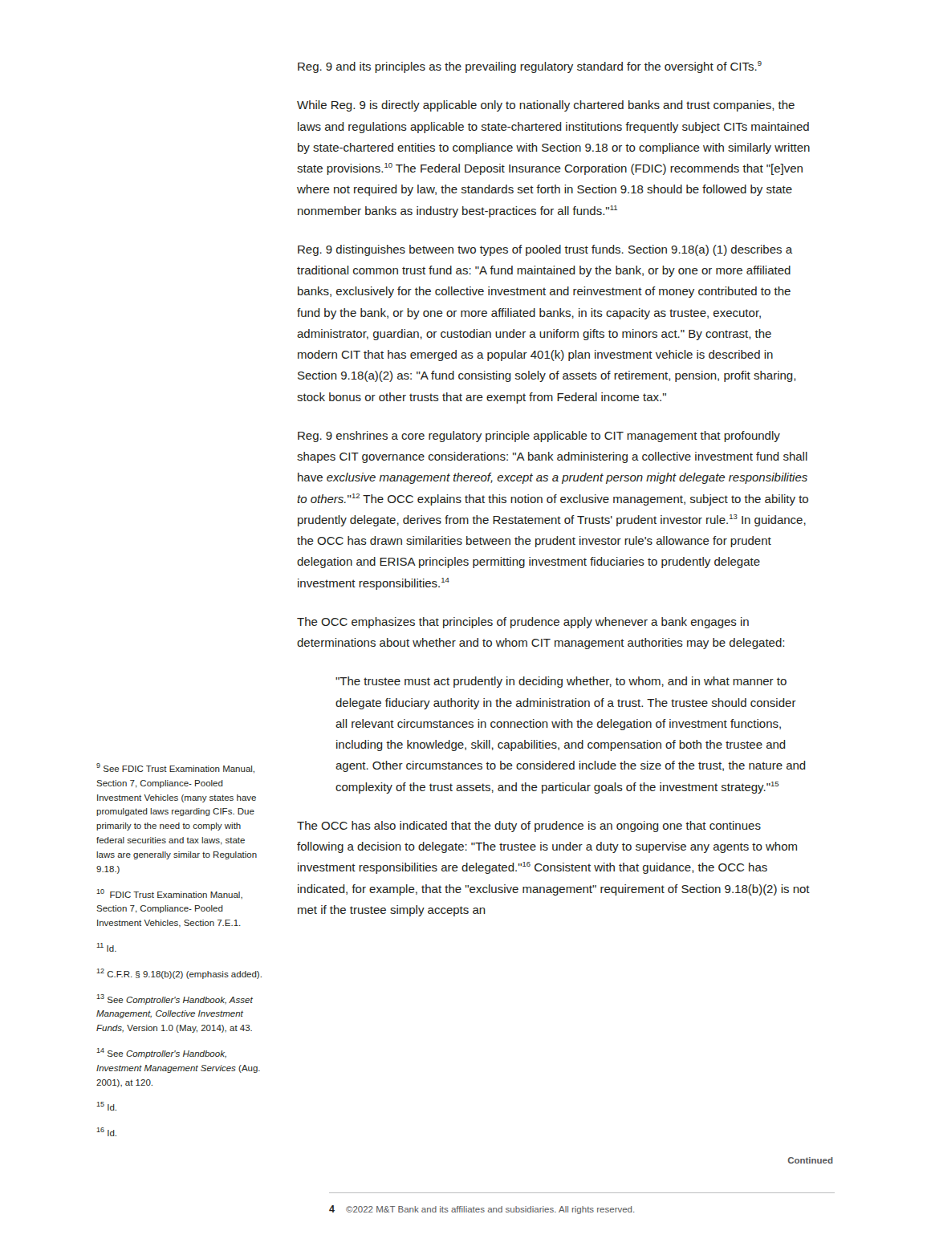9 See FDIC Trust Examination Manual, Section 7, Compliance- Pooled Investment Vehicles (many states have promulgated laws regarding CIFs. Due primarily to the need to comply with federal securities and tax laws, state laws are generally similar to Regulation 9.18.)
10 FDIC Trust Examination Manual, Section 7, Compliance- Pooled Investment Vehicles, Section 7.E.1.
11 Id.
12 C.F.R. § 9.18(b)(2) (emphasis added).
13 See Comptroller's Handbook, Asset Management, Collective Investment Funds, Version 1.0 (May, 2014), at 43.
14 See Comptroller's Handbook, Investment Management Services (Aug. 2001), at 120.
15 Id.
16 Id.
Reg. 9 and its principles as the prevailing regulatory standard for the oversight of CITs.9
While Reg. 9 is directly applicable only to nationally chartered banks and trust companies, the laws and regulations applicable to state-chartered institutions frequently subject CITs maintained by state-chartered entities to compliance with Section 9.18 or to compliance with similarly written state provisions.10 The Federal Deposit Insurance Corporation (FDIC) recommends that "[e]ven where not required by law, the standards set forth in Section 9.18 should be followed by state nonmember banks as industry best-practices for all funds."11
Reg. 9 distinguishes between two types of pooled trust funds. Section 9.18(a) (1) describes a traditional common trust fund as: "A fund maintained by the bank, or by one or more affiliated banks, exclusively for the collective investment and reinvestment of money contributed to the fund by the bank, or by one or more affiliated banks, in its capacity as trustee, executor, administrator, guardian, or custodian under a uniform gifts to minors act." By contrast, the modern CIT that has emerged as a popular 401(k) plan investment vehicle is described in Section 9.18(a)(2) as: "A fund consisting solely of assets of retirement, pension, profit sharing, stock bonus or other trusts that are exempt from Federal income tax."
Reg. 9 enshrines a core regulatory principle applicable to CIT management that profoundly shapes CIT governance considerations: "A bank administering a collective investment fund shall have exclusive management thereof, except as a prudent person might delegate responsibilities to others."12 The OCC explains that this notion of exclusive management, subject to the ability to prudently delegate, derives from the Restatement of Trusts' prudent investor rule.13 In guidance, the OCC has drawn similarities between the prudent investor rule's allowance for prudent delegation and ERISA principles permitting investment fiduciaries to prudently delegate investment responsibilities.14
The OCC emphasizes that principles of prudence apply whenever a bank engages in determinations about whether and to whom CIT management authorities may be delegated:
"The trustee must act prudently in deciding whether, to whom, and in what manner to delegate fiduciary authority in the administration of a trust. The trustee should consider all relevant circumstances in connection with the delegation of investment functions, including the knowledge, skill, capabilities, and compensation of both the trustee and agent. Other circumstances to be considered include the size of the trust, the nature and complexity of the trust assets, and the particular goals of the investment strategy."15
The OCC has also indicated that the duty of prudence is an ongoing one that continues following a decision to delegate: "The trustee is under a duty to supervise any agents to whom investment responsibilities are delegated."16 Consistent with that guidance, the OCC has indicated, for example, that the "exclusive management" requirement of Section 9.18(b)(2) is not met if the trustee simply accepts an
Continued
4 ©2022 M&T Bank and its affiliates and subsidiaries. All rights reserved.